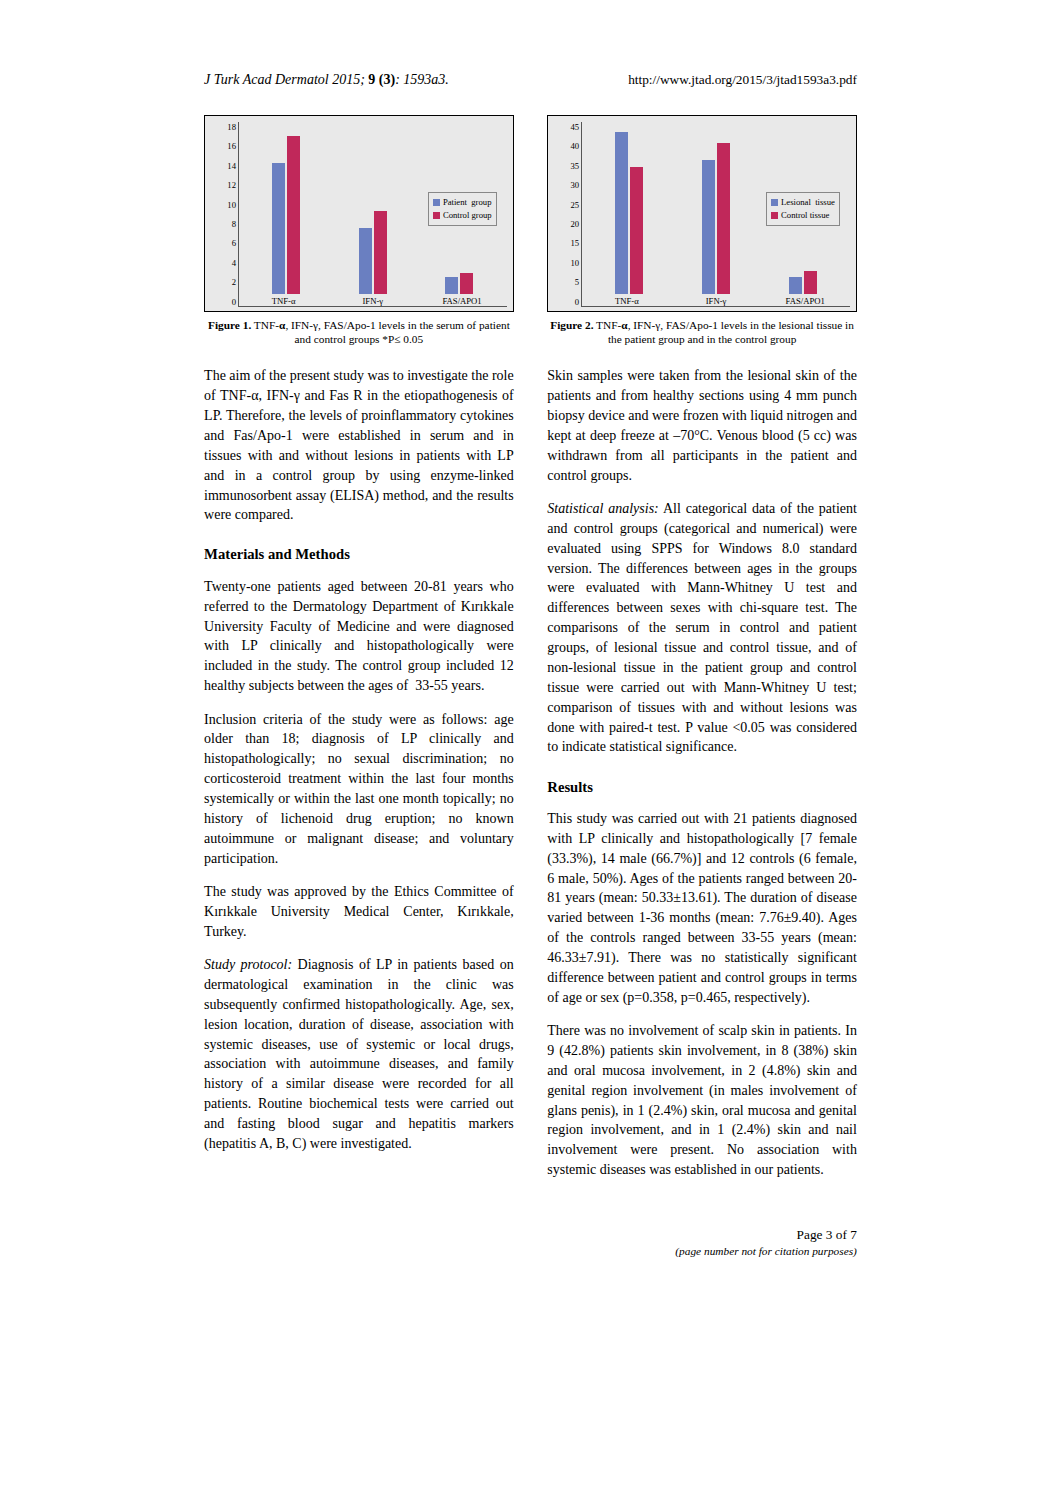J Turk Acad Dermatol 2015; 9 (3): 1593a3.
http://www.jtad.org/2015/3/jtad1593a3.pdf
181614121086420
TNF-α IFN-γ FAS/APO1
Patient group
Control group
Figure 1. TNF-α, IFN-γ, FAS/Apo-1 levels in the serum of patient and control groups *P≤ 0.05
454035302520151050
TNF-α IFN-γ FAS/APO1
Lesional tissue
Control tissue
Figure 2. TNF-α, IFN-γ, FAS/Apo-1 levels in the lesional tissue in the patient group and in the control group
The aim of the present study was to investigate the role of TNF-α, IFN-γ and Fas R in the etiopathogenesis of LP. Therefore, the levels of proinflammatory cytokines and Fas/Apo-1 were established in serum and in tissues with and without lesions in patients with LP and in a control group by using enzyme-linked immunosorbent assay (ELISA) method, and the results were compared.
Materials and Methods
Twenty-one patients aged between 20-81 years who referred to the Dermatology Department of Kırıkkale University Faculty of Medicine and were diagnosed with LP clinically and histopathologically were included in the study. The control group included 12 healthy subjects between the ages of 33-55 years.
Inclusion criteria of the study were as follows: age older than 18; diagnosis of LP clinically and histopathologically; no sexual discrimination; no corticosteroid treatment within the last four months systemically or within the last one month topically; no history of lichenoid drug eruption; no known autoimmune or malignant disease; and voluntary participation.
The study was approved by the Ethics Committee of Kırıkkale University Medical Center, Kırıkkale, Turkey.
Study protocol: Diagnosis of LP in patients based on dermatological examination in the clinic was subsequently confirmed histopathologically. Age, sex, lesion location, duration of disease, association with systemic diseases, use of systemic or local drugs, association with autoimmune diseases, and family history of a similar disease were recorded for all patients. Routine biochemical tests were carried out and fasting blood sugar and hepatitis markers (hepatitis A, B, C) were investigated.
Skin samples were taken from the lesional skin of the patients and from healthy sections using 4 mm punch biopsy device and were frozen with liquid nitrogen and kept at deep freeze at –70°C. Venous blood (5 cc) was withdrawn from all participants in the patient and control groups.
Statistical analysis: All categorical data of the patient and control groups (categorical and numerical) were evaluated using SPPS for Windows 8.0 standard version. The differences between ages in the groups were evaluated with Mann-Whitney U test and differences between sexes with chi-square test. The comparisons of the serum in control and patient groups, of lesional tissue and control tissue, and of non-lesional tissue in the patient group and control tissue were carried out with Mann-Whitney U test; comparison of tissues with and without lesions was done with paired-t test. P value <0.05 was considered to indicate statistical significance.
Results
This study was carried out with 21 patients diagnosed with LP clinically and histopathologically [7 female (33.3%), 14 male (66.7%)] and 12 controls (6 female, 6 male, 50%). Ages of the patients ranged between 20-81 years (mean: 50.33±13.61). The duration of disease varied between 1-36 months (mean: 7.76±9.40). Ages of the controls ranged between 33-55 years (mean: 46.33±7.91). There was no statistically significant difference between patient and control groups in terms of age or sex (p=0.358, p=0.465, respectively).
There was no involvement of scalp skin in patients. In 9 (42.8%) patients skin involvement, in 8 (38%) skin and oral mucosa involvement, in 2 (4.8%) skin and genital region involvement (in males involvement of glans penis), in 1 (2.4%) skin, oral mucosa and genital region involvement, and in 1 (2.4%) skin and nail involvement were present. No association with systemic diseases was established in our patients.
Page 3 of 7
(page number not for citation purposes)